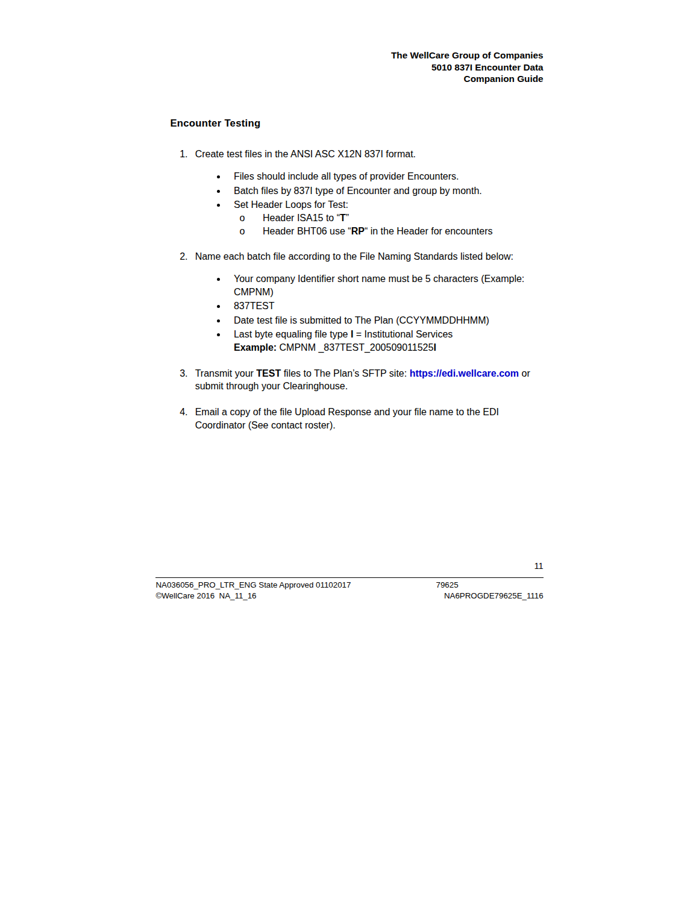The WellCare Group of Companies
5010 837I Encounter Data
Companion Guide
Encounter Testing
Create test files in the ANSI ASC X12N 837I format.
Files should include all types of provider Encounters.
Batch files by 837I type of Encounter and group by month.
Set Header Loops for Test:
Header ISA15 to “T”
Header BHT06 use “RP“ in the Header for encounters
Name each batch file according to the File Naming Standards listed below:
Your company Identifier short name must be 5 characters (Example: CMPNM)
837TEST
Date test file is submitted to The Plan (CCYYMMDDHHMM)
Last byte equaling file type I = Institutional Services Example: CMPNM _837TEST_200509011525I
Transmit your TEST files to The Plan’s SFTP site: https://edi.wellcare.com or submit through your Clearinghouse.
Email a copy of the file Upload Response and your file name to the EDI Coordinator (See contact roster).
11
NA036056_PRO_LTR_ENG State Approved 01102017 79625
©WellCare 2016 NA_11_16 NA6PROGDE79625E_1116